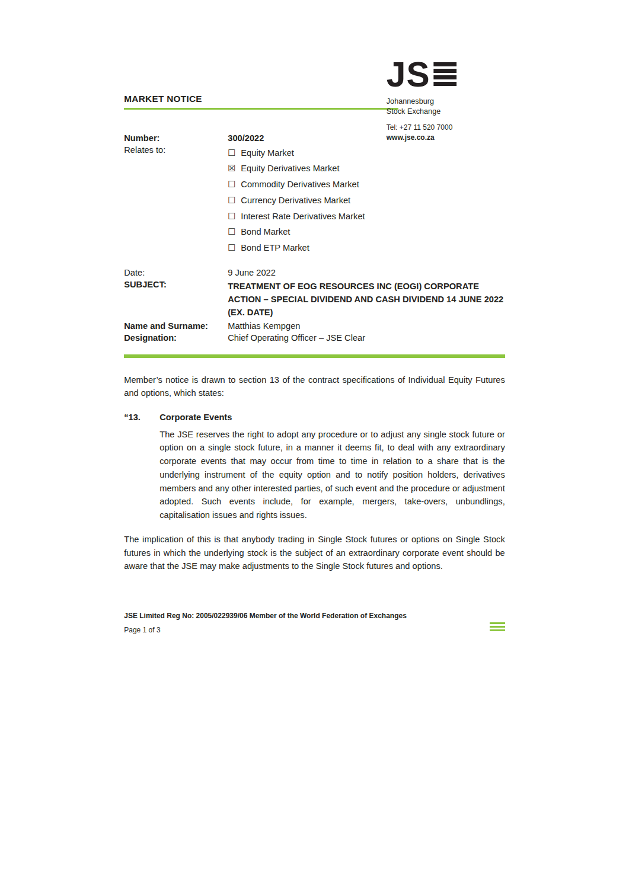JS≣
Johannesburg
Stock Exchange
Tel: +27 11 520 7000
www.jse.co.za
MARKET NOTICE
| Number: | 300/2022 |
| Relates to: | ☐ Equity Market ☒ Equity Derivatives Market ☐ Commodity Derivatives Market ☐ Currency Derivatives Market ☐ Interest Rate Derivatives Market ☐ Bond Market ☐ Bond ETP Market |
| Date: | 9 June 2022 |
| SUBJECT: | TREATMENT OF EOG RESOURCES INC (EOGI) CORPORATE ACTION – SPECIAL DIVIDEND AND CASH DIVIDEND 14 JUNE 2022 (EX. DATE) |
| Name and Surname: | Matthias Kempgen |
| Designation: | Chief Operating Officer – JSE Clear |
Member’s notice is drawn to section 13 of the contract specifications of Individual Equity Futures and options, which states:
“13. Corporate Events
The JSE reserves the right to adopt any procedure or to adjust any single stock future or option on a single stock future, in a manner it deems fit, to deal with any extraordinary corporate events that may occur from time to time in relation to a share that is the underlying instrument of the equity option and to notify position holders, derivatives members and any other interested parties, of such event and the procedure or adjustment adopted. Such events include, for example, mergers, take-overs, unbundlings, capitalisation issues and rights issues.
The implication of this is that anybody trading in Single Stock futures or options on Single Stock futures in which the underlying stock is the subject of an extraordinary corporate event should be aware that the JSE may make adjustments to the Single Stock futures and options.
JSE Limited Reg No: 2005/022939/06 Member of the World Federation of Exchanges
Page 1 of 3